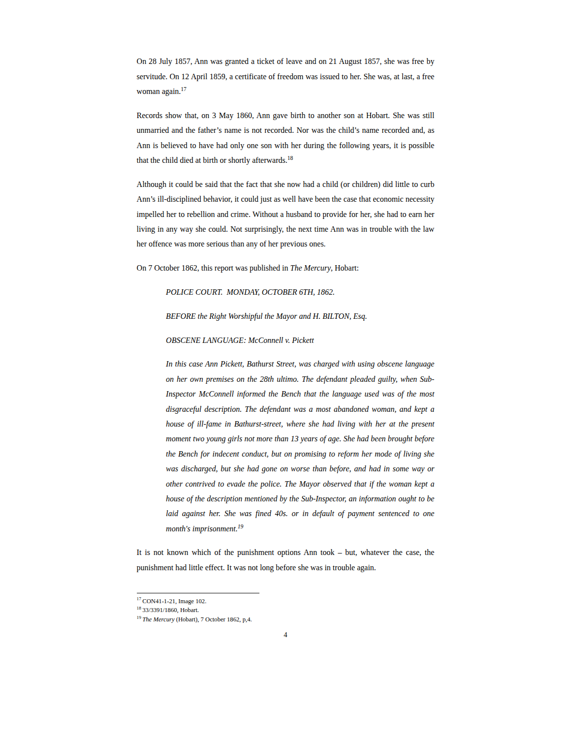On 28 July 1857, Ann was granted a ticket of leave and on 21 August 1857, she was free by servitude. On 12 April 1859, a certificate of freedom was issued to her. She was, at last, a free woman again.17
Records show that, on 3 May 1860, Ann gave birth to another son at Hobart. She was still unmarried and the father’s name is not recorded. Nor was the child’s name recorded and, as Ann is believed to have had only one son with her during the following years, it is possible that the child died at birth or shortly afterwards.18
Although it could be said that the fact that she now had a child (or children) did little to curb Ann’s ill-disciplined behavior, it could just as well have been the case that economic necessity impelled her to rebellion and crime. Without a husband to provide for her, she had to earn her living in any way she could. Not surprisingly, the next time Ann was in trouble with the law her offence was more serious than any of her previous ones.
On 7 October 1862, this report was published in The Mercury, Hobart:
POLICE COURT. MONDAY, OCTOBER 6TH, 1862.
BEFORE the Right Worshipful the Mayor and H. BILTON, Esq.
OBSCENE LANGUAGE: McConnell v. Pickett
In this case Ann Pickett, Bathurst Street, was charged with using obscene language on her own premises on the 28th ultimo. The defendant pleaded guilty, when Sub-Inspector McConnell informed the Bench that the language used was of the most disgraceful description. The defendant was a most abandoned woman, and kept a house of ill-fame in Bathurst-street, where she had living with her at the present moment two young girls not more than 13 years of age. She had been brought before the Bench for indecent conduct, but on promising to reform her mode of living she was discharged, but she had gone on worse than before, and had in some way or other contrived to evade the police. The Mayor observed that if the woman kept a house of the description mentioned by the Sub-Inspector, an information ought to be laid against her. She was fined 40s. or in default of payment sentenced to one month's imprisonment.19
It is not known which of the punishment options Ann took – but, whatever the case, the punishment had little effect. It was not long before she was in trouble again.
17CON41-1-21, Image 102.
1833/3391/1860, Hobart.
19The Mercury (Hobart), 7 October 1862, p,4.
4